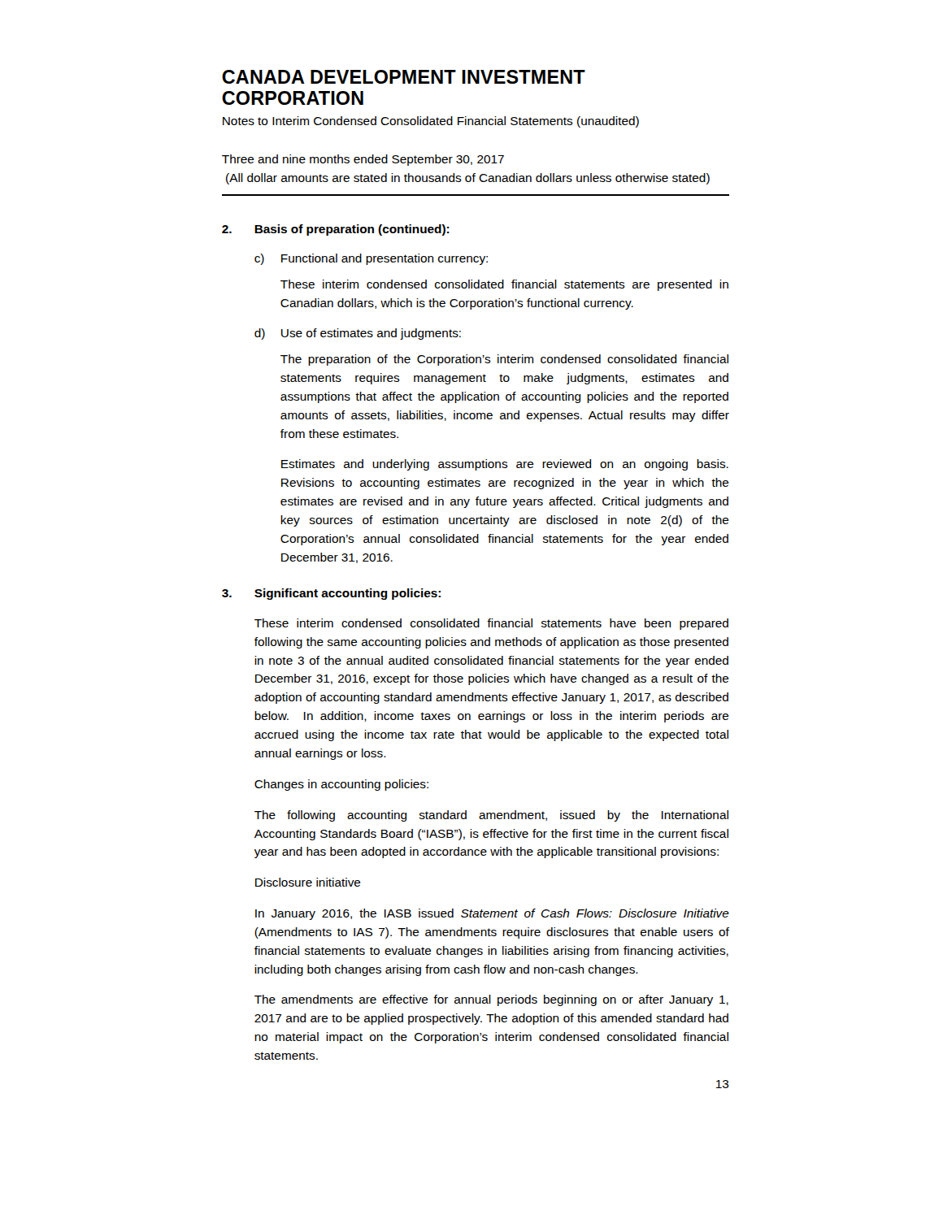CANADA DEVELOPMENT INVESTMENT
CORPORATION
Notes to Interim Condensed Consolidated Financial Statements (unaudited)
Three and nine months ended September 30, 2017
(All dollar amounts are stated in thousands of Canadian dollars unless otherwise stated)
2. Basis of preparation (continued):
c) Functional and presentation currency:
These interim condensed consolidated financial statements are presented in Canadian dollars, which is the Corporation’s functional currency.
d) Use of estimates and judgments:
The preparation of the Corporation’s interim condensed consolidated financial statements requires management to make judgments, estimates and assumptions that affect the application of accounting policies and the reported amounts of assets, liabilities, income and expenses. Actual results may differ from these estimates.
Estimates and underlying assumptions are reviewed on an ongoing basis. Revisions to accounting estimates are recognized in the year in which the estimates are revised and in any future years affected. Critical judgments and key sources of estimation uncertainty are disclosed in note 2(d) of the Corporation’s annual consolidated financial statements for the year ended December 31, 2016.
3. Significant accounting policies:
These interim condensed consolidated financial statements have been prepared following the same accounting policies and methods of application as those presented in note 3 of the annual audited consolidated financial statements for the year ended December 31, 2016, except for those policies which have changed as a result of the adoption of accounting standard amendments effective January 1, 2017, as described below. In addition, income taxes on earnings or loss in the interim periods are accrued using the income tax rate that would be applicable to the expected total annual earnings or loss.
Changes in accounting policies:
The following accounting standard amendment, issued by the International Accounting Standards Board (“IASB”), is effective for the first time in the current fiscal year and has been adopted in accordance with the applicable transitional provisions:
Disclosure initiative
In January 2016, the IASB issued Statement of Cash Flows: Disclosure Initiative (Amendments to IAS 7). The amendments require disclosures that enable users of financial statements to evaluate changes in liabilities arising from financing activities, including both changes arising from cash flow and non-cash changes.
The amendments are effective for annual periods beginning on or after January 1, 2017 and are to be applied prospectively. The adoption of this amended standard had no material impact on the Corporation’s interim condensed consolidated financial statements.
13